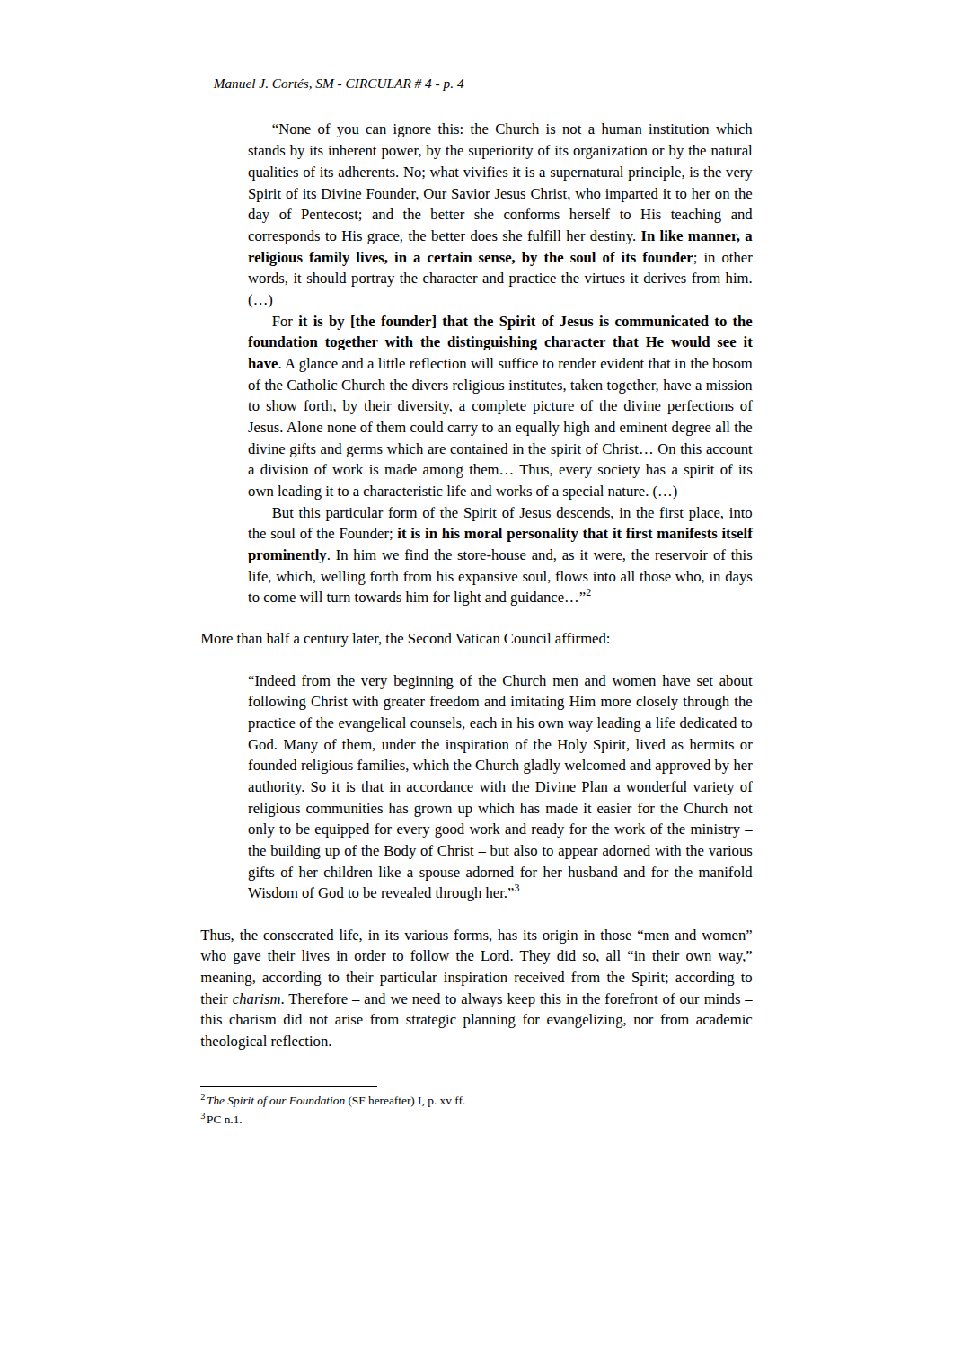Manuel J. Cortés, SM - CIRCULAR # 4 - p. 4
“None of you can ignore this: the Church is not a human institution which stands by its inherent power, by the superiority of its organization or by the natural qualities of its adherents. No; what vivifies it is a supernatural principle, is the very Spirit of its Divine Founder, Our Savior Jesus Christ, who imparted it to her on the day of Pentecost; and the better she conforms herself to His teaching and corresponds to His grace, the better does she fulfill her destiny. In like manner, a religious family lives, in a certain sense, by the soul of its founder; in other words, it should portray the character and practice the virtues it derives from him. (…)
For it is by [the founder] that the Spirit of Jesus is communicated to the foundation together with the distinguishing character that He would see it have. A glance and a little reflection will suffice to render evident that in the bosom of the Catholic Church the divers religious institutes, taken together, have a mission to show forth, by their diversity, a complete picture of the divine perfections of Jesus. Alone none of them could carry to an equally high and eminent degree all the divine gifts and germs which are contained in the spirit of Christ… On this account a division of work is made among them… Thus, every society has a spirit of its own leading it to a characteristic life and works of a special nature. (…)
But this particular form of the Spirit of Jesus descends, in the first place, into the soul of the Founder; it is in his moral personality that it first manifests itself prominently. In him we find the store-house and, as it were, the reservoir of this life, which, welling forth from his expansive soul, flows into all those who, in days to come will turn towards him for light and guidance…”2
More than half a century later, the Second Vatican Council affirmed:
“Indeed from the very beginning of the Church men and women have set about following Christ with greater freedom and imitating Him more closely through the practice of the evangelical counsels, each in his own way leading a life dedicated to God. Many of them, under the inspiration of the Holy Spirit, lived as hermits or founded religious families, which the Church gladly welcomed and approved by her authority. So it is that in accordance with the Divine Plan a wonderful variety of religious communities has grown up which has made it easier for the Church not only to be equipped for every good work and ready for the work of the ministry – the building up of the Body of Christ – but also to appear adorned with the various gifts of her children like a spouse adorned for her husband and for the manifold Wisdom of God to be revealed through her.”3
Thus, the consecrated life, in its various forms, has its origin in those “men and women” who gave their lives in order to follow the Lord. They did so, all “in their own way,” meaning, according to their particular inspiration received from the Spirit; according to their charism. Therefore – and we need to always keep this in the forefront of our minds – this charism did not arise from strategic planning for evangelizing, nor from academic theological reflection.
2 The Spirit of our Foundation (SF hereafter) I, p. xv ff.
3 PC n.1.